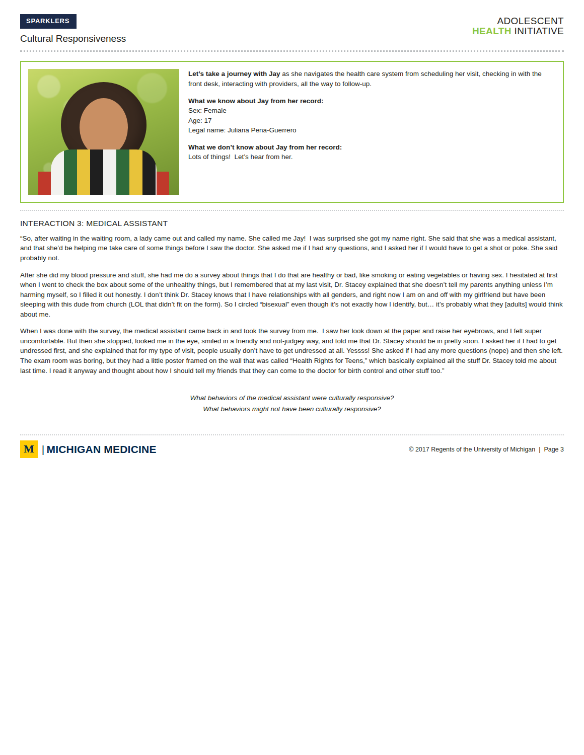SPARKLERS
Cultural Responsiveness
ADOLESCENT
HEALTH INITIATIVE
Let’s take a journey with Jay as she navigates the health care system from scheduling her visit, checking in with the front desk, interacting with providers, all the way to follow-up.
What we know about Jay from her record:
Sex: Female
Age: 17
Legal name: Juliana Pena-Guerrero
What we don’t know about Jay from her record:
Lots of things! Let’s hear from her.
INTERACTION 3: MEDICAL ASSISTANT
“So, after waiting in the waiting room, a lady came out and called my name. She called me Jay! I was surprised she got my name right. She said that she was a medical assistant, and that she’d be helping me take care of some things before I saw the doctor. She asked me if I had any questions, and I asked her if I would have to get a shot or poke. She said probably not.
After she did my blood pressure and stuff, she had me do a survey about things that I do that are healthy or bad, like smoking or eating vegetables or having sex. I hesitated at first when I went to check the box about some of the unhealthy things, but I remembered that at my last visit, Dr. Stacey explained that she doesn’t tell my parents anything unless I’m harming myself, so I filled it out honestly. I don’t think Dr. Stacey knows that I have relationships with all genders, and right now I am on and off with my girlfriend but have been sleeping with this dude from church (LOL that didn’t fit on the form). So I circled “bisexual” even though it’s not exactly how I identify, but… it’s probably what they [adults] would think about me.
When I was done with the survey, the medical assistant came back in and took the survey from me. I saw her look down at the paper and raise her eyebrows, and I felt super uncomfortable. But then she stopped, looked me in the eye, smiled in a friendly and not-judgey way, and told me that Dr. Stacey should be in pretty soon. I asked her if I had to get undressed first, and she explained that for my type of visit, people usually don’t have to get undressed at all. Yessss! She asked if I had any more questions (nope) and then she left. The exam room was boring, but they had a little poster framed on the wall that was called “Health Rights for Teens,” which basically explained all the stuff Dr. Stacey told me about last time. I read it anyway and thought about how I should tell my friends that they can come to the doctor for birth control and other stuff too.”
What behaviors of the medical assistant were culturally responsive?
What behaviors might not have been culturally responsive?
M |MICHIGAN MEDICINE
© 2017 Regents of the University of Michigan | Page 3